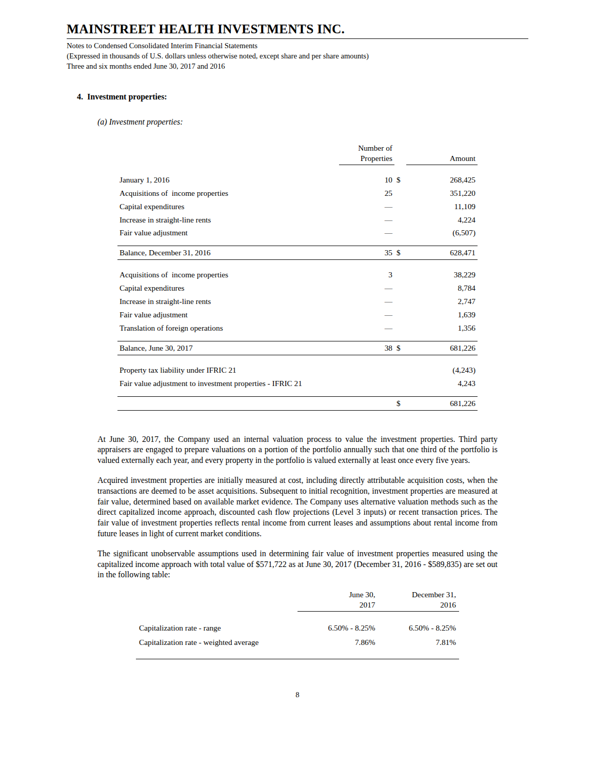MAINSTREET HEALTH INVESTMENTS INC.
Notes to Condensed Consolidated Interim Financial Statements
(Expressed in thousands of U.S. dollars unless otherwise noted, except share and per share amounts)
Three and six months ended June 30, 2017 and 2016
4.
Investment properties:
(a) Investment properties:
| | Number of Properties | | Amount |
| --- | --- | --- | --- |
| January 1, 2016 | 10 | $ | 268,425 |
| Acquisitions of income properties | 25 | | 351,220 |
| Capital expenditures | — | | 11,109 |
| Increase in straight-line rents | — | | 4,224 |
| Fair value adjustment | — | | (6,507) |
| Balance, December 31, 2016 | 35 | $ | 628,471 |
| Acquisitions of income properties | 3 | | 38,229 |
| Capital expenditures | — | | 8,784 |
| Increase in straight-line rents | — | | 2,747 |
| Fair value adjustment | — | | 1,639 |
| Translation of foreign operations | — | | 1,356 |
| Balance, June 30, 2017 | 38 | $ | 681,226 |
| Property tax liability under IFRIC 21 | | | (4,243) |
| Fair value adjustment to investment properties - IFRIC 21 | | | 4,243 |
| | | $ | 681,226 |
At June 30, 2017, the Company used an internal valuation process to value the investment properties. Third party appraisers are engaged to prepare valuations on a portion of the portfolio annually such that one third of the portfolio is valued externally each year, and every property in the portfolio is valued externally at least once every five years.
Acquired investment properties are initially measured at cost, including directly attributable acquisition costs, when the transactions are deemed to be asset acquisitions. Subsequent to initial recognition, investment properties are measured at fair value, determined based on available market evidence. The Company uses alternative valuation methods such as the direct capitalized income approach, discounted cash flow projections (Level 3 inputs) or recent transaction prices. The fair value of investment properties reflects rental income from current leases and assumptions about rental income from future leases in light of current market conditions.
The significant unobservable assumptions used in determining fair value of investment properties measured using the capitalized income approach with total value of $571,722 as at June 30, 2017 (December 31, 2016 - $589,835) are set out in the following table:
| | June 30, 2017 | December 31, 2016 |
| --- | --- | --- |
| Capitalization rate - range | 6.50% - 8.25% | 6.50% - 8.25% |
| Capitalization rate - weighted average | 7.86% | 7.81% |
8